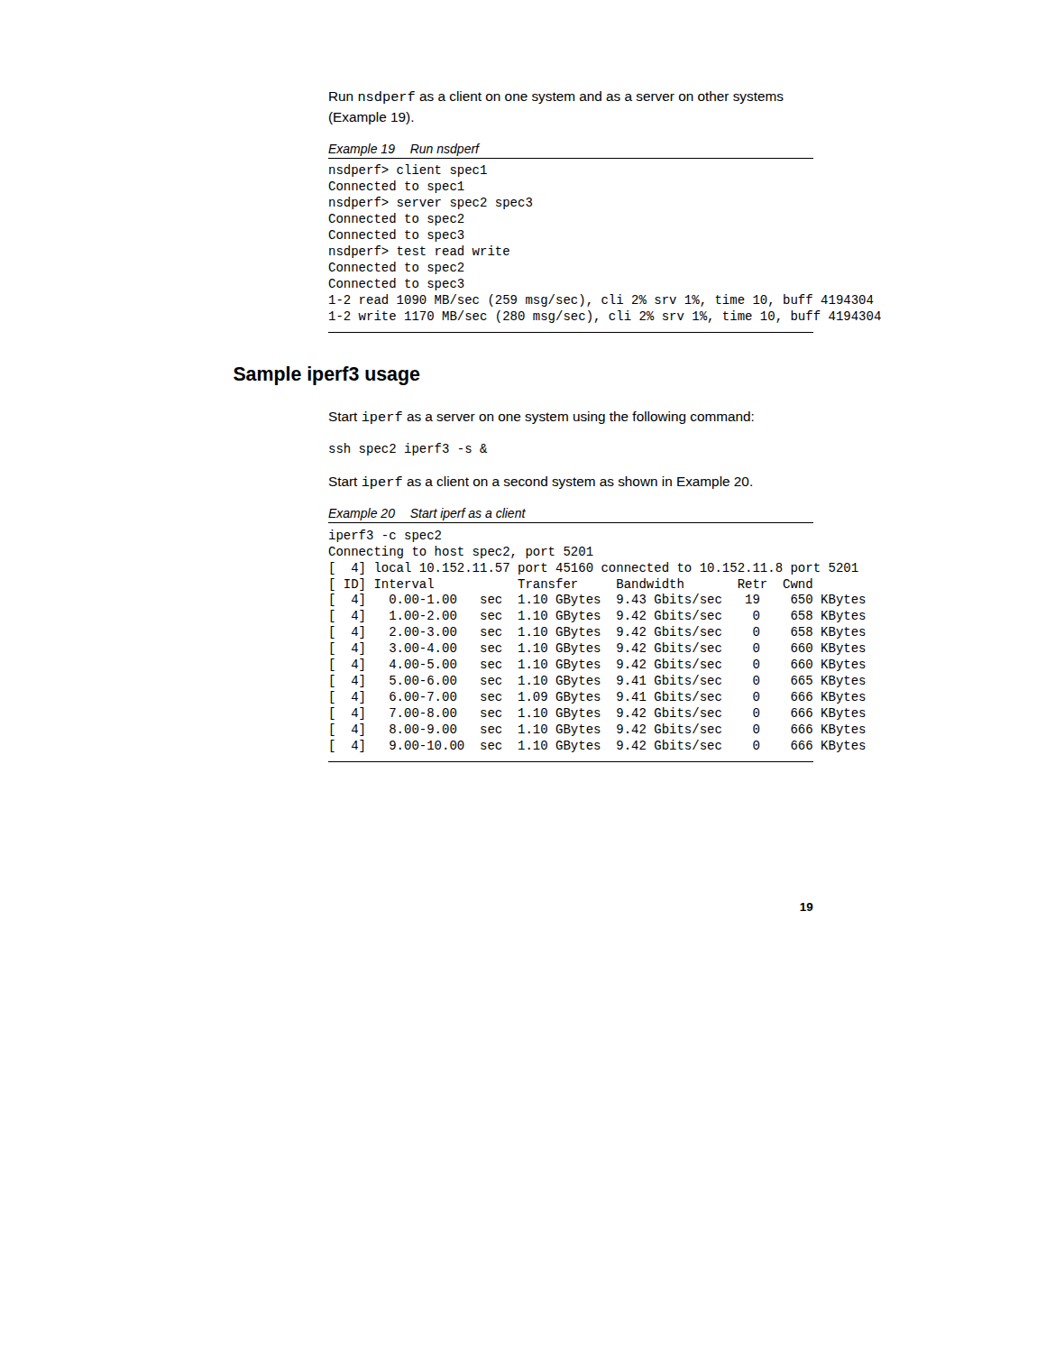Run nsdperf as a client on one system and as a server on other systems (Example 19).
Example 19 Run nsdperf
nsdperf> client spec1
Connected to spec1
nsdperf> server spec2 spec3
Connected to spec2
Connected to spec3
nsdperf> test read write
Connected to spec2
Connected to spec3
1-2 read 1090 MB/sec (259 msg/sec), cli 2% srv 1%, time 10, buff 4194304
1-2 write 1170 MB/sec (280 msg/sec), cli 2% srv 1%, time 10, buff 4194304
Sample iperf3 usage
Start iperf as a server on one system using the following command:
ssh spec2 iperf3 -s &
Start iperf as a client on a second system as shown in Example 20.
Example 20 Start iperf as a client
iperf3 -c spec2
Connecting to host spec2, port 5201
[  4] local 10.152.11.57 port 45160 connected to 10.152.11.8 port 5201
[ ID] Interval           Transfer     Bandwidth       Retr  Cwnd
[  4]   0.00-1.00   sec  1.10 GBytes  9.43 Gbits/sec   19    650 KBytes
[  4]   1.00-2.00   sec  1.10 GBytes  9.42 Gbits/sec    0    658 KBytes
[  4]   2.00-3.00   sec  1.10 GBytes  9.42 Gbits/sec    0    658 KBytes
[  4]   3.00-4.00   sec  1.10 GBytes  9.42 Gbits/sec    0    660 KBytes
[  4]   4.00-5.00   sec  1.10 GBytes  9.42 Gbits/sec    0    660 KBytes
[  4]   5.00-6.00   sec  1.10 GBytes  9.41 Gbits/sec    0    665 KBytes
[  4]   6.00-7.00   sec  1.09 GBytes  9.41 Gbits/sec    0    666 KBytes
[  4]   7.00-8.00   sec  1.10 GBytes  9.42 Gbits/sec    0    666 KBytes
[  4]   8.00-9.00   sec  1.10 GBytes  9.42 Gbits/sec    0    666 KBytes
[  4]   9.00-10.00  sec  1.10 GBytes  9.42 Gbits/sec    0    666 KBytes
19